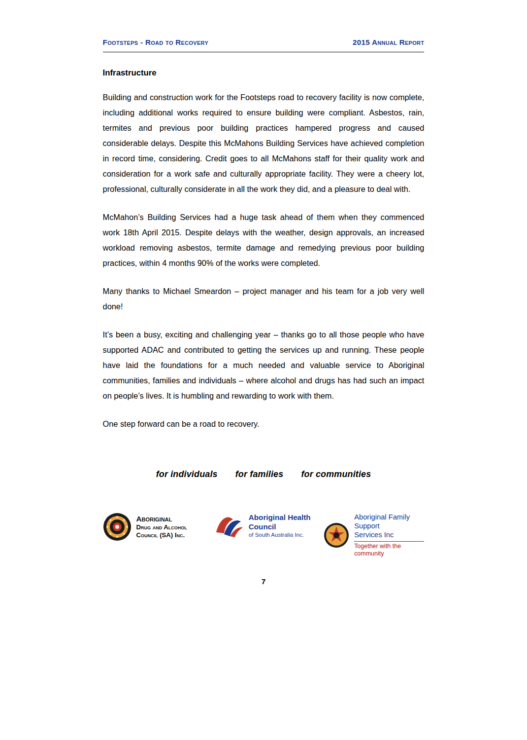Footsteps - Road to Recovery 2015 Annual Report
Infrastructure
Building and construction work for the Footsteps road to recovery facility is now complete, including additional works required to ensure building were compliant. Asbestos, rain, termites and previous poor building practices hampered progress and caused considerable delays. Despite this McMahons Building Services have achieved completion in record time, considering. Credit goes to all McMahons staff for their quality work and consideration for a work safe and culturally appropriate facility. They were a cheery lot, professional, culturally considerate in all the work they did, and a pleasure to deal with.
McMahon’s Building Services had a huge task ahead of them when they commenced work 18th April 2015. Despite delays with the weather, design approvals, an increased workload removing asbestos, termite damage and remedying previous poor building practices, within 4 months 90% of the works were completed.
Many thanks to Michael Smeardon – project manager and his team for a job very well done!
It’s been a busy, exciting and challenging year – thanks go to all those people who have supported ADAC and contributed to getting the services up and running. These people have laid the foundations for a much needed and valuable service to Aboriginal communities, families and individuals – where alcohol and drugs has had such an impact on people’s lives. It is humbling and rewarding to work with them.
One step forward can be a road to recovery.
for individuals for families for communities
Aboriginal Drug and Alcohol
Council (SA) Inc.
Aboriginal Health Council of South Australia Inc.
Aboriginal Family Support Services Inc
Together with the community
7